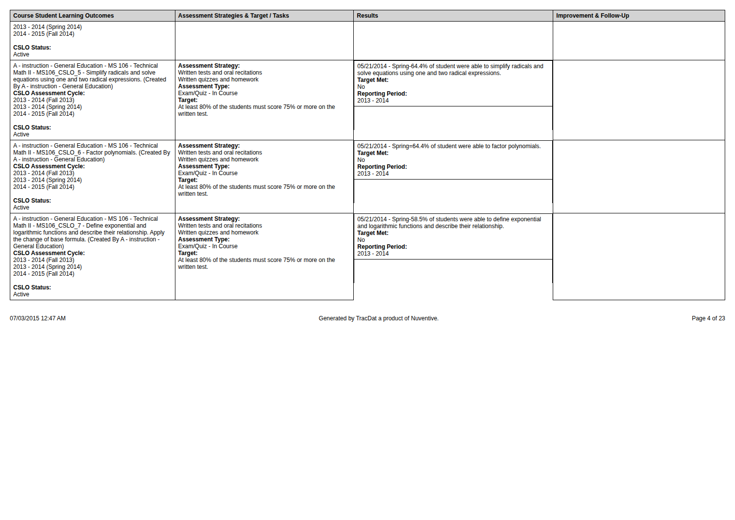| Course Student Learning Outcomes | Assessment Strategies & Target / Tasks | Results | Improvement & Follow-Up |
| --- | --- | --- | --- |
| 2013 - 2014 (Spring 2014) 2014 - 2015 (Fall 2014) CSLO Status: Active | | | |
| A - instruction - General Education - MS 106 - Technical Math II - MS106_CSLO_5 - Simplify radicals and solve equations using one and two radical expressions. (Created By A - instruction - General Education) CSLO Assessment Cycle: 2013 - 2014 (Fall 2013) 2013 - 2014 (Spring 2014) 2014 - 2015 (Fall 2014) CSLO Status: Active | Assessment Strategy: Written tests and oral recitations Written quizzes and homework Assessment Type: Exam/Quiz - In Course Target: At least 80% of the students must score 75% or more on the written test. | / 05/21/2014 - Spring-64.4% of student were able to simplify radicals and solve equations using one and two radical expressions. Target Met: No Reporting Period: 2013 - 2014 / | |
| A - instruction - General Education - MS 106 - Technical Math II - MS106_CSLO_6 - Factor polynomials. (Created By A - instruction - General Education) CSLO Assessment Cycle: 2013 - 2014 (Fall 2013) 2013 - 2014 (Spring 2014) 2014 - 2015 (Fall 2014) CSLO Status: Active | Assessment Strategy: Written tests and oral recitations Written quizzes and homework Assessment Type: Exam/Quiz - In Course Target: At least 80% of the students must score 75% or more on the written test. | / 05/21/2014 - Spring=64.4% of student were able to factor polynomials. Target Met: No Reporting Period: 2013 - 2014 / | |
| A - instruction - General Education - MS 106 - Technical Math II - MS106_CSLO_7 - Define exponential and logarithmic functions and describe their relationship. Apply the change of base formula. (Created By A - instruction - General Education) CSLO Assessment Cycle: 2013 - 2014 (Fall 2013) 2013 - 2014 (Spring 2014) 2014 - 2015 (Fall 2014) CSLO Status: Active | Assessment Strategy: Written tests and oral recitations Written quizzes and homework Assessment Type: Exam/Quiz - In Course Target: At least 80% of the students must score 75% or more on the written test. | / 05/21/2014 - Spring-58.5% of students were able to define exponential and logarithmic functions and describe their relationship. Target Met: No Reporting Period: 2013 - 2014 / | |
07/03/2015 12:47 AM
Generated by TracDat a product of Nuventive.
Page 4 of 23